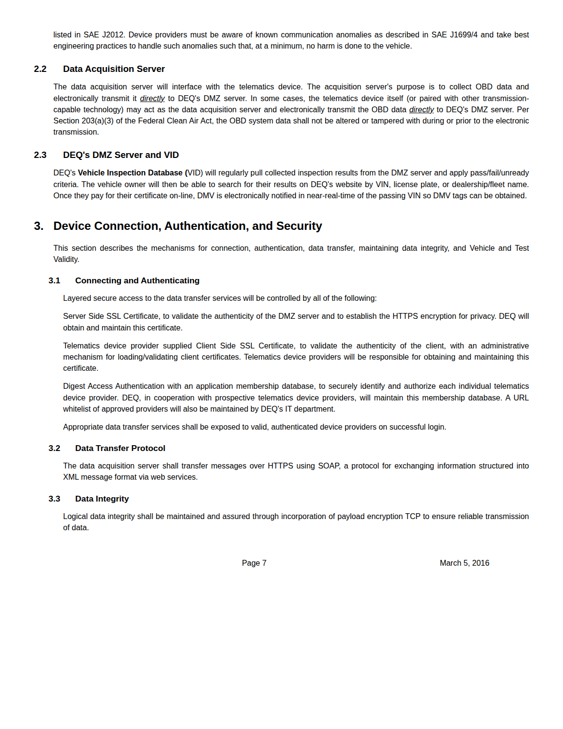listed in SAE J2012. Device providers must be aware of known communication anomalies as described in SAE J1699/4 and take best engineering practices to handle such anomalies such that, at a minimum, no harm is done to the vehicle.
2.2 Data Acquisition Server
The data acquisition server will interface with the telematics device. The acquisition server's purpose is to collect OBD data and electronically transmit it directly to DEQ's DMZ server. In some cases, the telematics device itself (or paired with other transmission-capable technology) may act as the data acquisition server and electronically transmit the OBD data directly to DEQ's DMZ server. Per Section 203(a)(3) of the Federal Clean Air Act, the OBD system data shall not be altered or tampered with during or prior to the electronic transmission.
2.3 DEQ's DMZ Server and VID
DEQ's Vehicle Inspection Database (VID) will regularly pull collected inspection results from the DMZ server and apply pass/fail/unready criteria. The vehicle owner will then be able to search for their results on DEQ's website by VIN, license plate, or dealership/fleet name. Once they pay for their certificate on-line, DMV is electronically notified in near-real-time of the passing VIN so DMV tags can be obtained.
3. Device Connection, Authentication, and Security
This section describes the mechanisms for connection, authentication, data transfer, maintaining data integrity, and Vehicle and Test Validity.
3.1 Connecting and Authenticating
Layered secure access to the data transfer services will be controlled by all of the following:
Server Side SSL Certificate, to validate the authenticity of the DMZ server and to establish the HTTPS encryption for privacy. DEQ will obtain and maintain this certificate.
Telematics device provider supplied Client Side SSL Certificate, to validate the authenticity of the client, with an administrative mechanism for loading/validating client certificates. Telematics device providers will be responsible for obtaining and maintaining this certificate.
Digest Access Authentication with an application membership database, to securely identify and authorize each individual telematics device provider. DEQ, in cooperation with prospective telematics device providers, will maintain this membership database. A URL whitelist of approved providers will also be maintained by DEQ's IT department.
Appropriate data transfer services shall be exposed to valid, authenticated device providers on successful login.
3.2 Data Transfer Protocol
The data acquisition server shall transfer messages over HTTPS using SOAP, a protocol for exchanging information structured into XML message format via web services.
3.3 Data Integrity
Logical data integrity shall be maintained and assured through incorporation of payload encryption TCP to ensure reliable transmission of data.
Page 7 March 5, 2016